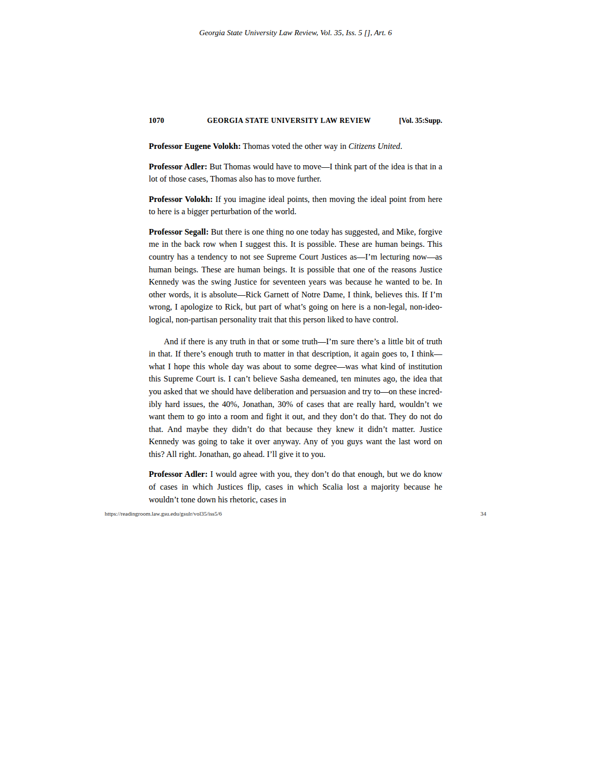Georgia State University Law Review, Vol. 35, Iss. 5 [], Art. 6
1070 Georgia State University Law Review [Vol. 35:Supp.
Professor Eugene Volokh: Thomas voted the other way in Citizens United.
Professor Adler: But Thomas would have to move—I think part of the idea is that in a lot of those cases, Thomas also has to move further.
Professor Volokh: If you imagine ideal points, then moving the ideal point from here to here is a bigger perturbation of the world.
Professor Segall: But there is one thing no one today has suggested, and Mike, forgive me in the back row when I suggest this. It is possible. These are human beings. This country has a tendency to not see Supreme Court Justices as—I’m lecturing now—as human beings. These are human beings. It is possible that one of the reasons Justice Kennedy was the swing Justice for seventeen years was because he wanted to be. In other words, it is absolute—Rick Garnett of Notre Dame, I think, believes this. If I’m wrong, I apologize to Rick, but part of what’s going on here is a non-legal, non-ideological, non-partisan personality trait that this person liked to have control.
And if there is any truth in that or some truth—I’m sure there’s a little bit of truth in that. If there’s enough truth to matter in that description, it again goes to, I think—what I hope this whole day was about to some degree—was what kind of institution this Supreme Court is. I can’t believe Sasha demeaned, ten minutes ago, the idea that you asked that we should have deliberation and persuasion and try to—on these incredibly hard issues, the 40%, Jonathan, 30% of cases that are really hard, wouldn’t we want them to go into a room and fight it out, and they don’t do that. They do not do that. And maybe they didn’t do that because they knew it didn’t matter. Justice Kennedy was going to take it over anyway. Any of you guys want the last word on this? All right. Jonathan, go ahead. I’ll give it to you.
Professor Adler: I would agree with you, they don’t do that enough, but we do know of cases in which Justices flip, cases in which Scalia lost a majority because he wouldn’t tone down his rhetoric, cases in
https://readingroom.law.gsu.edu/gsulr/vol35/iss5/6 34